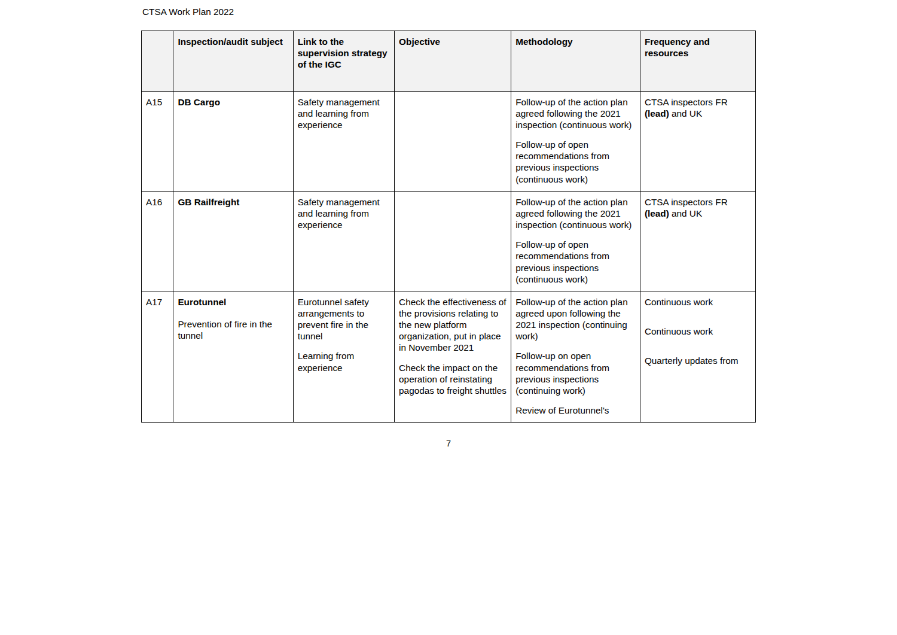CTSA Work Plan 2022
| | Inspection/audit subject | Link to the supervision strategy of the IGC | Objective | Methodology | Frequency and resources |
| --- | --- | --- | --- | --- | --- |
| A15 | DB Cargo | Safety management and learning from experience | | Follow-up of the action plan agreed following the 2021 inspection (continuous work) Follow-up of open recommendations from previous inspections (continuous work) | CTSA inspectors FR (lead) and UK |
| A16 | GB Railfreight | Safety management and learning from experience | | Follow-up of the action plan agreed following the 2021 inspection (continuous work) Follow-up of open recommendations from previous inspections (continuous work) | CTSA inspectors FR (lead) and UK |
| A17 | Eurotunnel Prevention of fire in the tunnel | Eurotunnel safety arrangements to prevent fire in the tunnel Learning from experience | Check the effectiveness of the provisions relating to the new platform organization, put in place in November 2021 Check the impact on the operation of reinstating pagodas to freight shuttles | Follow-up of the action plan agreed upon following the 2021 inspection (continuing work) Follow-up on open recommendations from previous inspections (continuing work) Review of Eurotunnel's | Continuous work Continuous work Quarterly updates from |
7